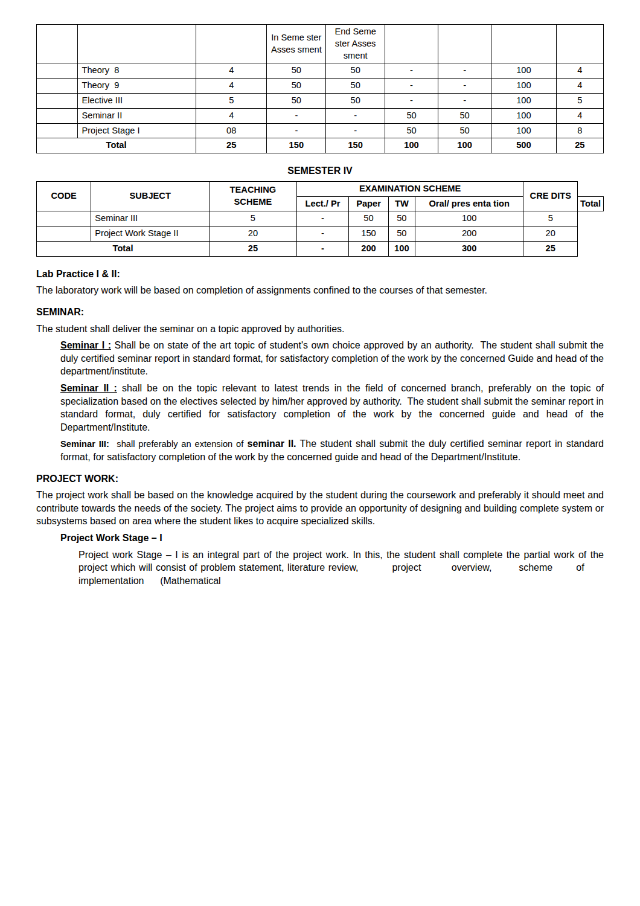| | | | In Seme ster Asses sment | End Seme ster Asses sment | | | | |
| | Theory 8 | 4 | 50 | 50 | - | - | 100 | 4 |
| | Theory 9 | 4 | 50 | 50 | - | - | 100 | 4 |
| | Elective III | 5 | 50 | 50 | - | - | 100 | 5 |
| | Seminar II | 4 | - | - | 50 | 50 | 100 | 4 |
| | Project Stage I | 08 | - | - | 50 | 50 | 100 | 8 |
| Total | 25 | 150 | 150 | 100 | 100 | 500 | 25 |
SEMESTER IV
| CODE | SUBJECT | TEACHING SCHEME | EXAMINATION SCHEME | CRE DITS |
| Lect./ Pr | Paper | TW | Oral/ pres enta tion | Total |
| | Seminar III | 5 | - | 50 | 50 | 100 | 5 |
| | Project Work Stage II | 20 | - | 150 | 50 | 200 | 20 |
| Total | 25 | - | 200 | 100 | 300 | 25 |
Lab Practice I & II:
The laboratory work will be based on completion of assignments confined to the courses of that semester.
SEMINAR:
The student shall deliver the seminar on a topic approved by authorities.
Seminar I : Shall be on state of the art topic of student's own choice approved by an authority. The student shall submit the duly certified seminar report in standard format, for satisfactory completion of the work by the concerned Guide and head of the department/institute.
Seminar II : shall be on the topic relevant to latest trends in the field of concerned branch, preferably on the topic of specialization based on the electives selected by him/her approved by authority. The student shall submit the seminar report in standard format, duly certified for satisfactory completion of the work by the concerned guide and head of the Department/Institute.
Seminar III: shall preferably an extension of seminar II. The student shall submit the duly certified seminar report in standard format, for satisfactory completion of the work by the concerned guide and head of the Department/Institute.
PROJECT WORK:
The project work shall be based on the knowledge acquired by the student during the coursework and preferably it should meet and contribute towards the needs of the society. The project aims to provide an opportunity of designing and building complete system or subsystems based on area where the student likes to acquire specialized skills.
Project Work Stage – I
Project work Stage – I is an integral part of the project work. In this, the student shall complete the partial work of the project which will consist of problem statement, literature review, project overview, scheme of implementation (Mathematical